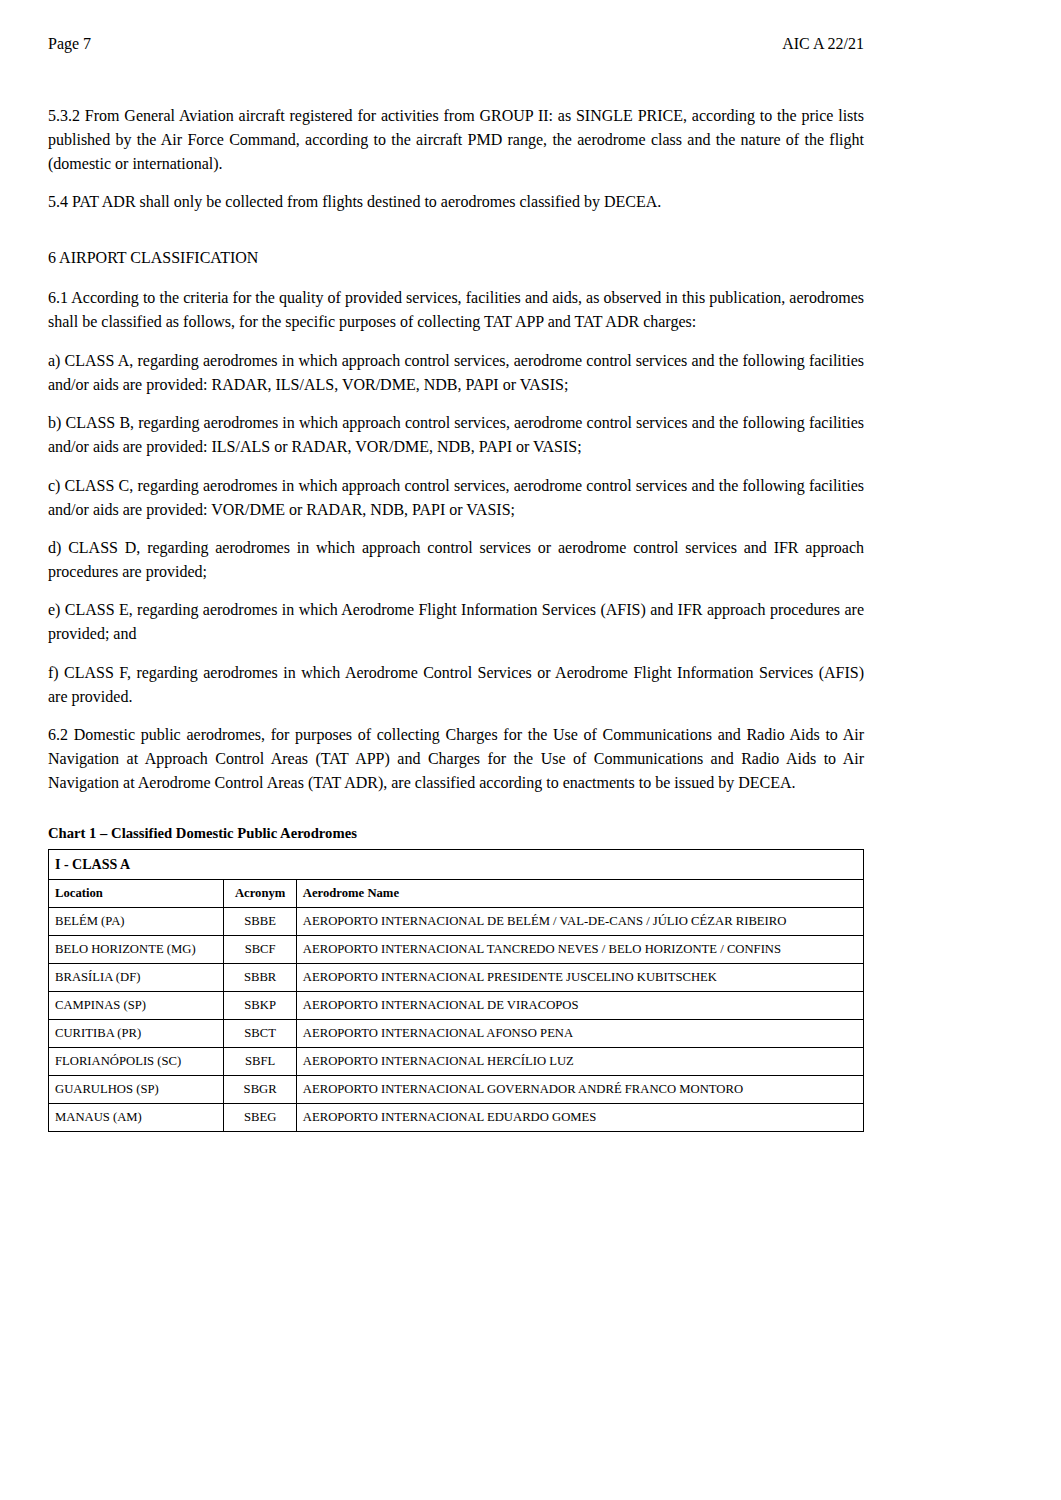Page 7 AIC A 22/21
5.3.2 From General Aviation aircraft registered for activities from GROUP II: as SINGLE PRICE, according to the price lists published by the Air Force Command, according to the aircraft PMD range, the aerodrome class and the nature of the flight (domestic or international).
5.4 PAT ADR shall only be collected from flights destined to aerodromes classified by DECEA.
6 AIRPORT CLASSIFICATION
6.1 According to the criteria for the quality of provided services, facilities and aids, as observed in this publication, aerodromes shall be classified as follows, for the specific purposes of collecting TAT APP and TAT ADR charges:
a) CLASS A, regarding aerodromes in which approach control services, aerodrome control services and the following facilities and/or aids are provided: RADAR, ILS/ALS, VOR/DME, NDB, PAPI or VASIS;
b) CLASS B, regarding aerodromes in which approach control services, aerodrome control services and the following facilities and/or aids are provided: ILS/ALS or RADAR, VOR/DME, NDB, PAPI or VASIS;
c) CLASS C, regarding aerodromes in which approach control services, aerodrome control services and the following facilities and/or aids are provided: VOR/DME or RADAR, NDB, PAPI or VASIS;
d) CLASS D, regarding aerodromes in which approach control services or aerodrome control services and IFR approach procedures are provided;
e) CLASS E, regarding aerodromes in which Aerodrome Flight Information Services (AFIS) and IFR approach procedures are provided; and
f) CLASS F, regarding aerodromes in which Aerodrome Control Services or Aerodrome Flight Information Services (AFIS) are provided.
6.2 Domestic public aerodromes, for purposes of collecting Charges for the Use of Communications and Radio Aids to Air Navigation at Approach Control Areas (TAT APP) and Charges for the Use of Communications and Radio Aids to Air Navigation at Aerodrome Control Areas (TAT ADR), are classified according to enactments to be issued by DECEA.
Chart 1 – Classified Domestic Public Aerodromes
| I - CLASS A |
| Location | Acronym | Aerodrome Name |
| BELÉM (PA) | SBBE | AEROPORTO INTERNACIONAL DE BELÉM / VAL-DE-CANS / JÚLIO CÉZAR RIBEIRO |
| BELO HORIZONTE (MG) | SBCF | AEROPORTO INTERNACIONAL TANCREDO NEVES / BELO HORIZONTE / CONFINS |
| BRASÍLIA (DF) | SBBR | AEROPORTO INTERNACIONAL PRESIDENTE JUSCELINO KUBITSCHEK |
| CAMPINAS (SP) | SBKP | AEROPORTO INTERNACIONAL DE VIRACOPOS |
| CURITIBA (PR) | SBCT | AEROPORTO INTERNACIONAL AFONSO PENA |
| FLORIANÓPOLIS (SC) | SBFL | AEROPORTO INTERNACIONAL HERCÍLIO LUZ |
| GUARULHOS (SP) | SBGR | AEROPORTO INTERNACIONAL GOVERNADOR ANDRÉ FRANCO MONTORO |
| MANAUS (AM) | SBEG | AEROPORTO INTERNACIONAL EDUARDO GOMES |